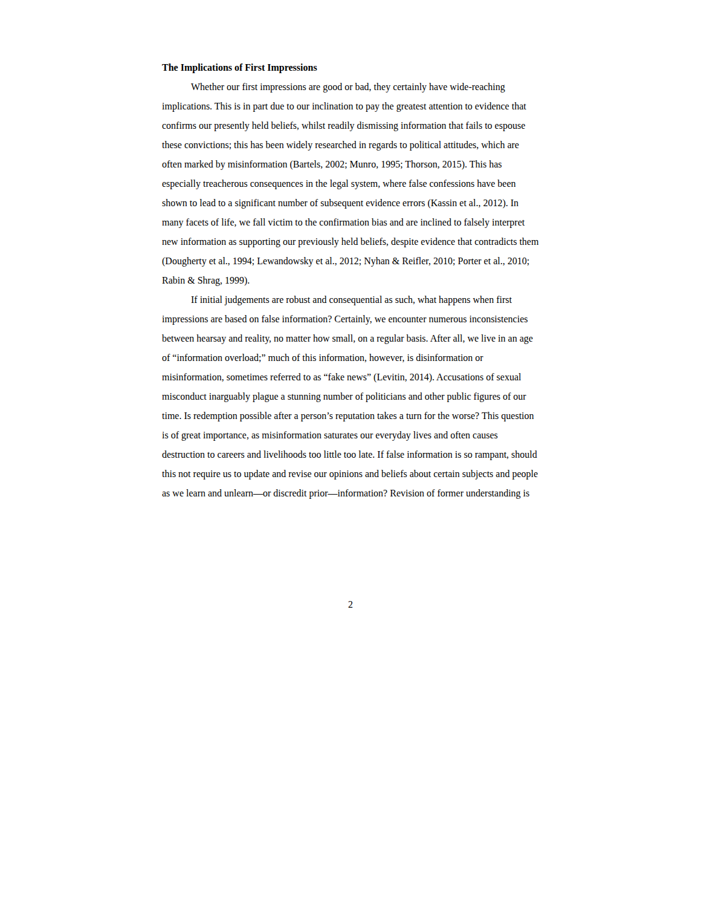The Implications of First Impressions
Whether our first impressions are good or bad, they certainly have wide-reaching implications. This is in part due to our inclination to pay the greatest attention to evidence that confirms our presently held beliefs, whilst readily dismissing information that fails to espouse these convictions; this has been widely researched in regards to political attitudes, which are often marked by misinformation (Bartels, 2002; Munro, 1995; Thorson, 2015). This has especially treacherous consequences in the legal system, where false confessions have been shown to lead to a significant number of subsequent evidence errors (Kassin et al., 2012). In many facets of life, we fall victim to the confirmation bias and are inclined to falsely interpret new information as supporting our previously held beliefs, despite evidence that contradicts them (Dougherty et al., 1994; Lewandowsky et al., 2012; Nyhan & Reifler, 2010; Porter et al., 2010; Rabin & Shrag, 1999).
If initial judgements are robust and consequential as such, what happens when first impressions are based on false information? Certainly, we encounter numerous inconsistencies between hearsay and reality, no matter how small, on a regular basis. After all, we live in an age of “information overload;” much of this information, however, is disinformation or misinformation, sometimes referred to as “fake news” (Levitin, 2014). Accusations of sexual misconduct inarguably plague a stunning number of politicians and other public figures of our time. Is redemption possible after a person’s reputation takes a turn for the worse? This question is of great importance, as misinformation saturates our everyday lives and often causes destruction to careers and livelihoods too little too late. If false information is so rampant, should this not require us to update and revise our opinions and beliefs about certain subjects and people as we learn and unlearn—or discredit prior—information? Revision of former understanding is
2